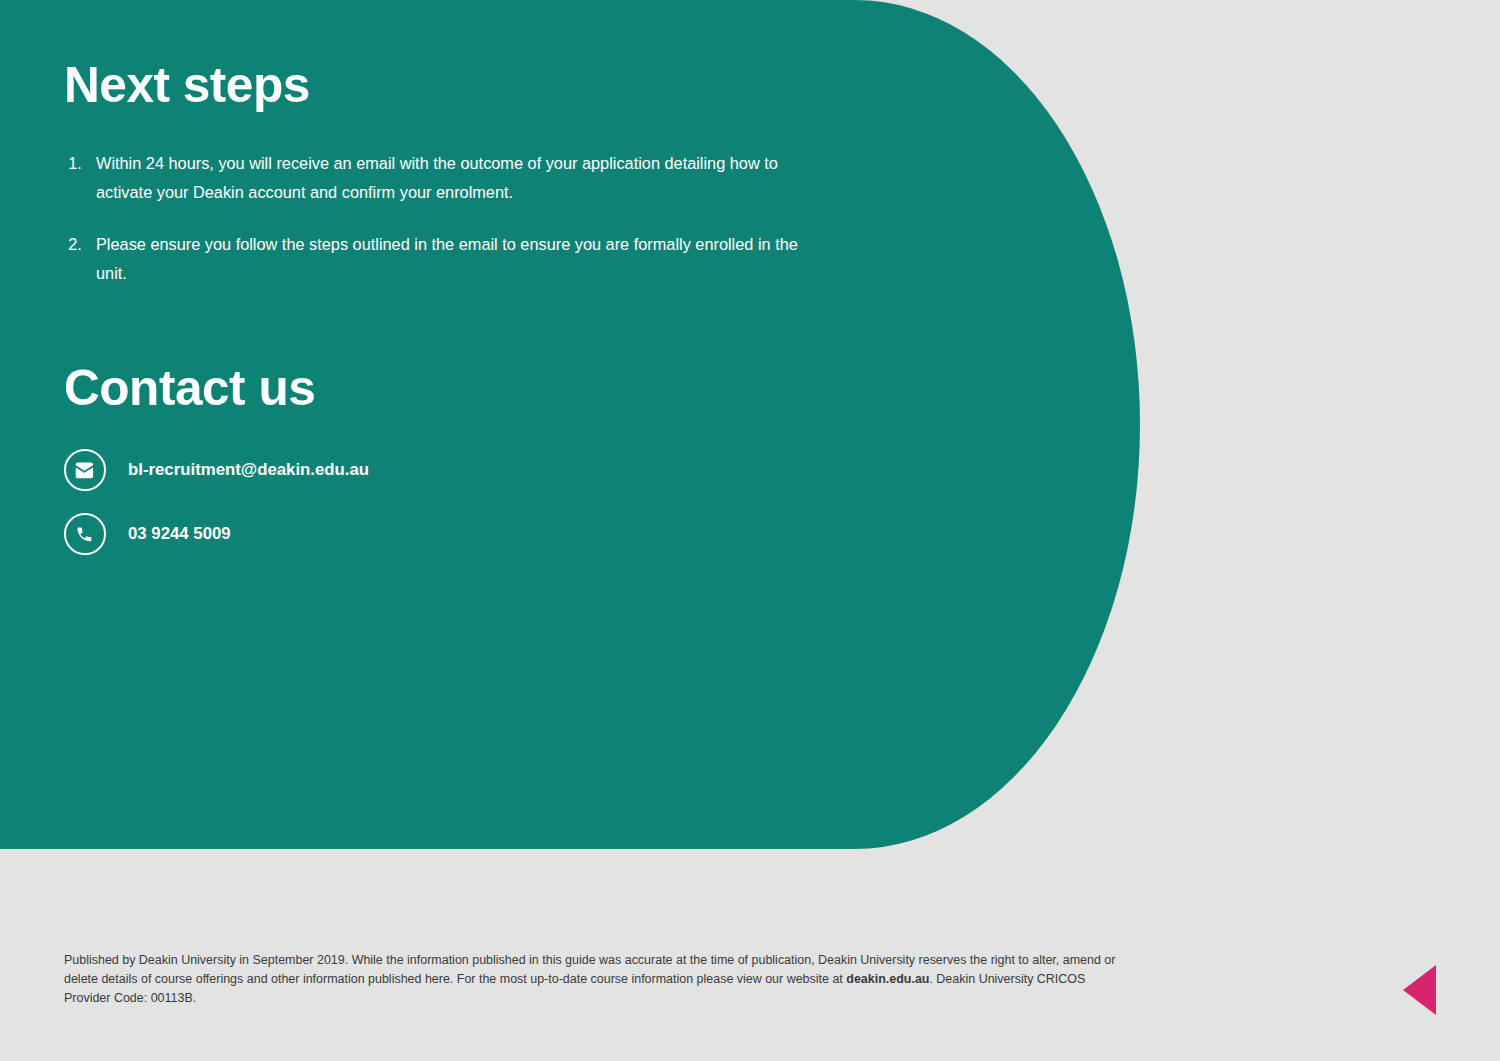Next steps
Within 24 hours, you will receive an email with the outcome of your application detailing how to activate your Deakin account and confirm your enrolment.
Please ensure you follow the steps outlined in the email to ensure you are formally enrolled in the unit.
Contact us
bl-recruitment@deakin.edu.au
03 9244 5009
Published by Deakin University in September 2019. While the information published in this guide was accurate at the time of publication, Deakin University reserves the right to alter, amend or delete details of course offerings and other information published here. For the most up-to-date course information please view our website at deakin.edu.au. Deakin University CRICOS Provider Code: 00113B.